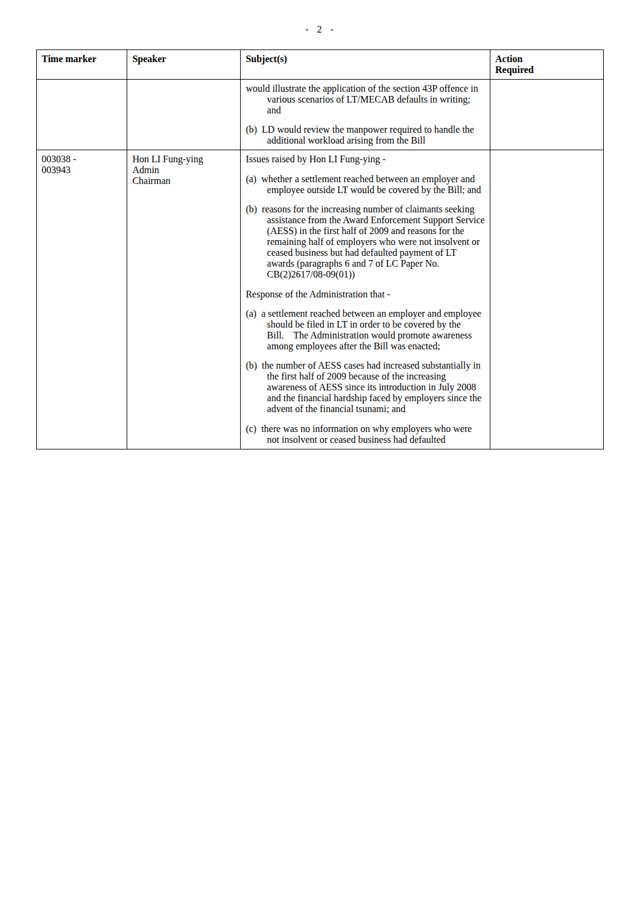- 2 -
| Time marker | Speaker | Subject(s) | Action Required |
| --- | --- | --- | --- |
| | | would illustrate the application of the section 43P offence in various scenarios of LT/MECAB defaults in writing; and (b) LD would review the manpower required to handle the additional workload arising from the Bill | |
| 003038 - 003943 | Hon LI Fung-ying Admin Chairman | Issues raised by Hon LI Fung-ying - (a) whether a settlement reached between an employer and employee outside LT would be covered by the Bill; and (b) reasons for the increasing number of claimants seeking assistance from the Award Enforcement Support Service (AESS) in the first half of 2009 and reasons for the remaining half of employers who were not insolvent or ceased business but had defaulted payment of LT awards (paragraphs 6 and 7 of LC Paper No. CB(2)2617/08-09(01)) Response of the Administration that - (a) a settlement reached between an employer and employee should be filed in LT in order to be covered by the Bill. The Administration would promote awareness among employees after the Bill was enacted; (b) the number of AESS cases had increased substantially in the first half of 2009 because of the increasing awareness of AESS since its introduction in July 2008 and the financial hardship faced by employers since the advent of the financial tsunami; and (c) there was no information on why employers who were not insolvent or ceased business had defaulted | |